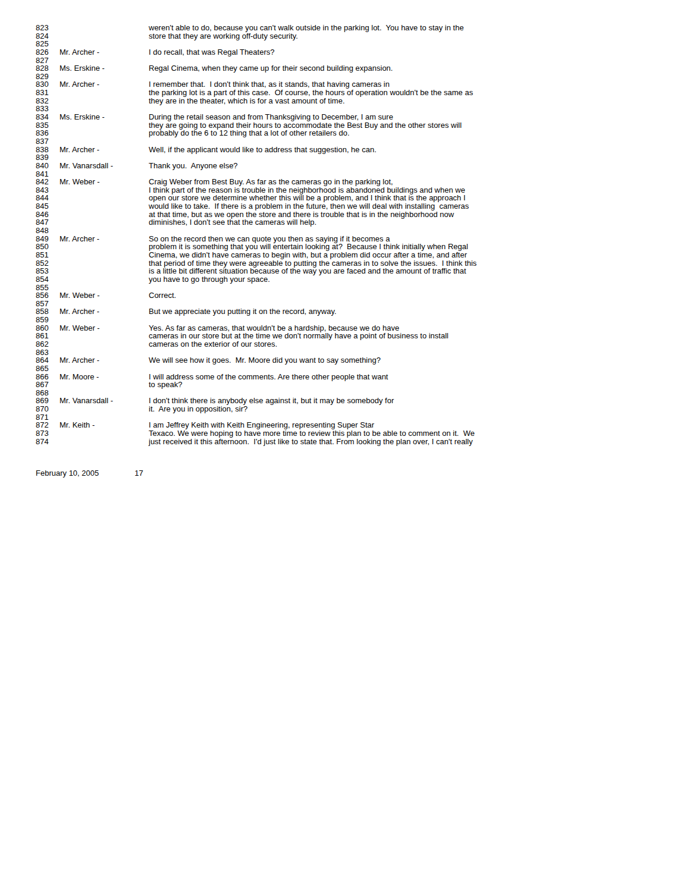| 823 | | weren't able to do, because you can't walk outside in the parking lot. You have to stay in the |
| 824 | | store that they are working off-duty security. |
| 825 | | |
| 826 | Mr. Archer - | I do recall, that was Regal Theaters? |
| 827 | | |
| 828 | Ms. Erskine - | Regal Cinema, when they came up for their second building expansion. |
| 829 | | |
| 830 | Mr. Archer - | I remember that. I don't think that, as it stands, that having cameras in |
| 831 | | the parking lot is a part of this case. Of course, the hours of operation wouldn't be the same as |
| 832 | | they are in the theater, which is for a vast amount of time. |
| 833 | | |
| 834 | Ms. Erskine - | During the retail season and from Thanksgiving to December, I am sure |
| 835 | | they are going to expand their hours to accommodate the Best Buy and the other stores will |
| 836 | | probably do the 6 to 12 thing that a lot of other retailers do. |
| 837 | | |
| 838 | Mr. Archer - | Well, if the applicant would like to address that suggestion, he can. |
| 839 | | |
| 840 | Mr. Vanarsdall - | Thank you. Anyone else? |
| 841 | | |
| 842 | Mr. Weber - | Craig Weber from Best Buy. As far as the cameras go in the parking lot, |
| 843 | | I think part of the reason is trouble in the neighborhood is abandoned buildings and when we |
| 844 | | open our store we determine whether this will be a problem, and I think that is the approach I |
| 845 | | would like to take. If there is a problem in the future, then we will deal with installing cameras |
| 846 | | at that time, but as we open the store and there is trouble that is in the neighborhood now |
| 847 | | diminishes, I don't see that the cameras will help. |
| 848 | | |
| 849 | Mr. Archer - | So on the record then we can quote you then as saying if it becomes a |
| 850 | | problem it is something that you will entertain looking at? Because I think initially when Regal |
| 851 | | Cinema, we didn't have cameras to begin with, but a problem did occur after a time, and after |
| 852 | | that period of time they were agreeable to putting the cameras in to solve the issues. I think this |
| 853 | | is a little bit different situation because of the way you are faced and the amount of traffic that |
| 854 | | you have to go through your space. |
| 855 | | |
| 856 | Mr. Weber - | Correct. |
| 857 | | |
| 858 | Mr. Archer - | But we appreciate you putting it on the record, anyway. |
| 859 | | |
| 860 | Mr. Weber - | Yes. As far as cameras, that wouldn't be a hardship, because we do have |
| 861 | | cameras in our store but at the time we don't normally have a point of business to install |
| 862 | | cameras on the exterior of our stores. |
| 863 | | |
| 864 | Mr. Archer - | We will see how it goes. Mr. Moore did you want to say something? |
| 865 | | |
| 866 | Mr. Moore - | I will address some of the comments. Are there other people that want |
| 867 | | to speak? |
| 868 | | |
| 869 | Mr. Vanarsdall - | I don't think there is anybody else against it, but it may be somebody for |
| 870 | | it. Are you in opposition, sir? |
| 871 | | |
| 872 | Mr. Keith - | I am Jeffrey Keith with Keith Engineering, representing Super Star |
| 873 | | Texaco. We were hoping to have more time to review this plan to be able to comment on it. We |
| 874 | | just received it this afternoon. I'd just like to state that. From looking the plan over, I can't really |
February 10, 2005 17